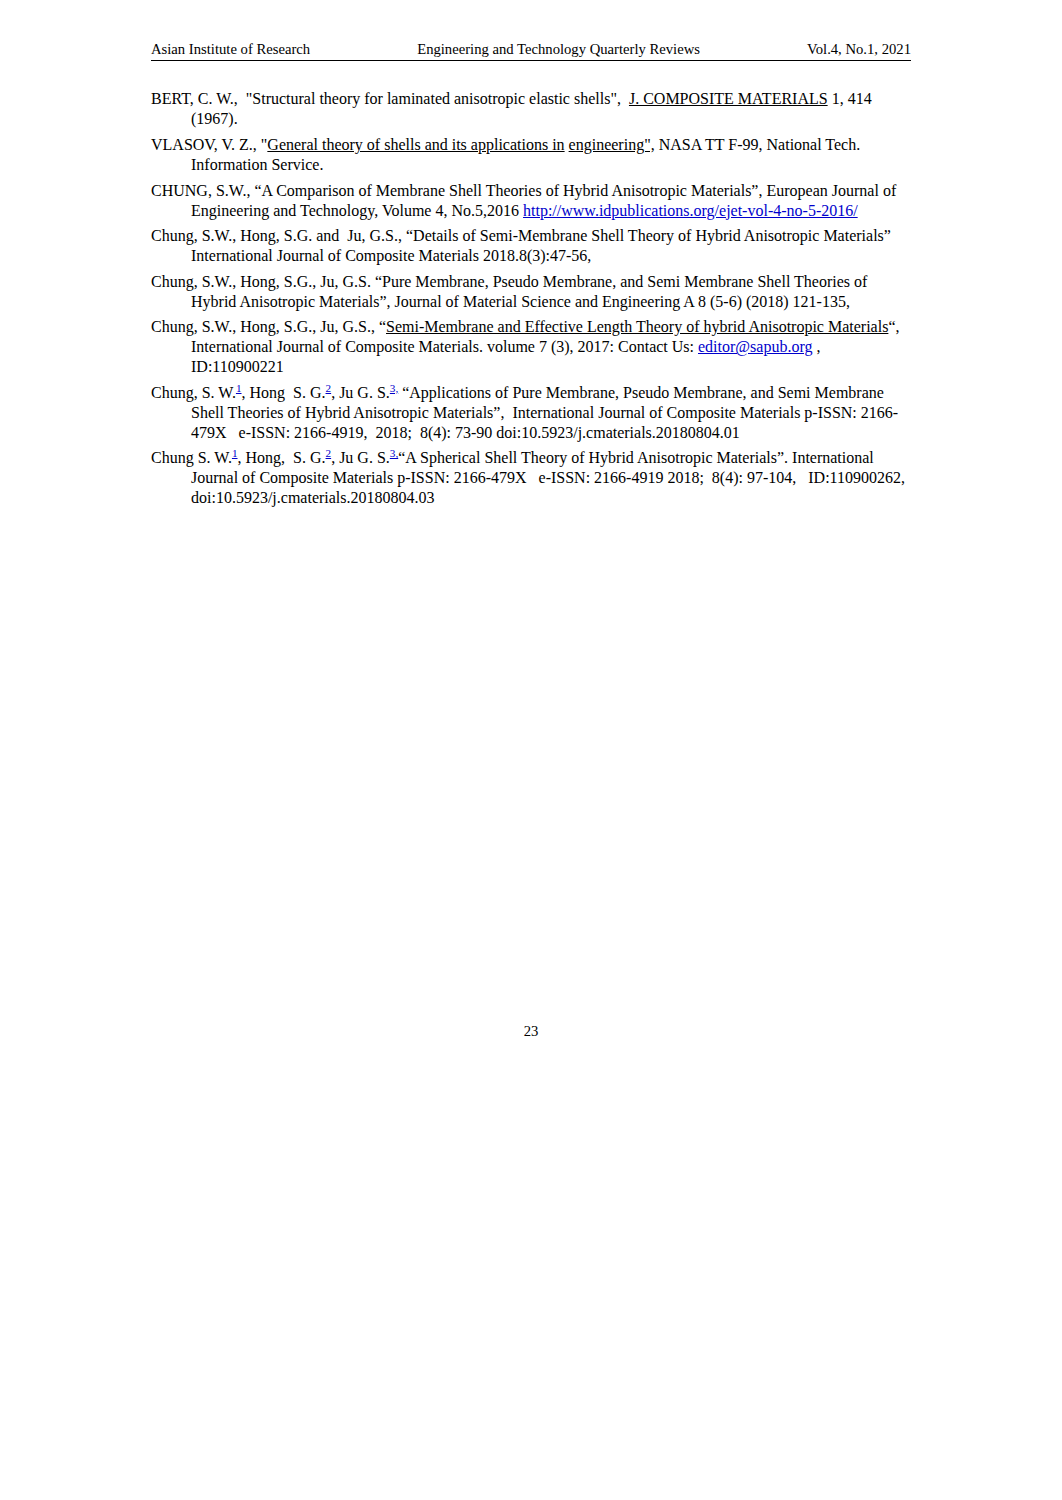Asian Institute of Research Engineering and Technology Quarterly Reviews Vol.4, No.1, 2021
BERT, C. W., "Structural theory for laminated anisotropic elastic shells", J. COMPOSITE MATERIALS 1, 414 (1967).
VLASOV, V. Z., "General theory of shells and its applications in engineering", NASA TT F-99, National Tech. Information Service.
CHUNG, S.W., “A Comparison of Membrane Shell Theories of Hybrid Anisotropic Materials”, European Journal of Engineering and Technology, Volume 4, No.5,2016 http://www.idpublications.org/ejet-vol-4-no-5-2016/
Chung, S.W., Hong, S.G. and Ju, G.S., “Details of Semi-Membrane Shell Theory of Hybrid Anisotropic Materials” International Journal of Composite Materials 2018.8(3):47-56,
Chung, S.W., Hong, S.G., Ju, G.S. “Pure Membrane, Pseudo Membrane, and Semi Membrane Shell Theories of Hybrid Anisotropic Materials”, Journal of Material Science and Engineering A 8 (5-6) (2018) 121-135,
Chung, S.W., Hong, S.G., Ju, G.S., “Semi-Membrane and Effective Length Theory of hybrid Anisotropic Materials“, International Journal of Composite Materials. volume 7 (3), 2017: Contact Us: editor@sapub.org , ID:110900221
Chung, S. W.1, Hong S. G.2, Ju G. S.3, “Applications of Pure Membrane, Pseudo Membrane, and Semi Membrane Shell Theories of Hybrid Anisotropic Materials”, International Journal of Composite Materials p-ISSN: 2166-479X e-ISSN: 2166-4919, 2018; 8(4): 73-90 doi:10.5923/j.cmaterials.20180804.01
Chung S. W.1, Hong, S. G.2, Ju G. S.3,“A Spherical Shell Theory of Hybrid Anisotropic Materials”. International Journal of Composite Materials p-ISSN: 2166-479X e-ISSN: 2166-4919 2018; 8(4): 97-104, ID:110900262, doi:10.5923/j.cmaterials.20180804.03
23